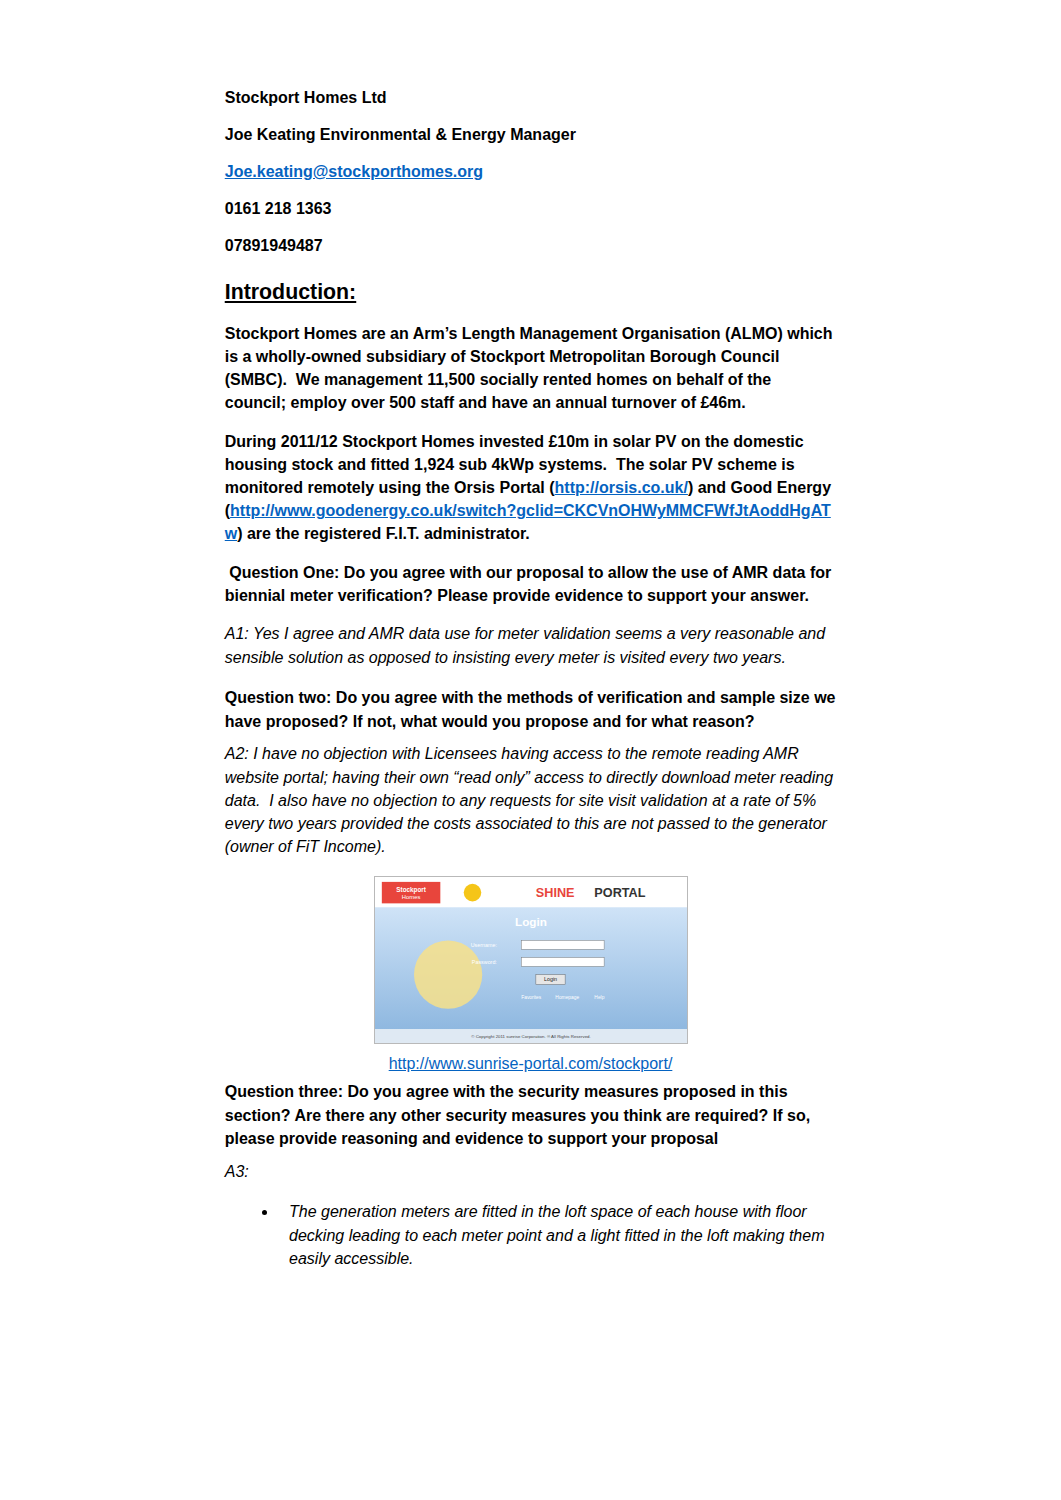Stockport Homes Ltd
Joe Keating Environmental & Energy Manager
Joe.keating@stockporthomes.org
0161 218 1363
07891949487
Introduction:
Stockport Homes are an Arm’s Length Management Organisation (ALMO) which is a wholly-owned subsidiary of Stockport Metropolitan Borough Council (SMBC). We management 11,500 socially rented homes on behalf of the council; employ over 500 staff and have an annual turnover of £46m.
During 2011/12 Stockport Homes invested £10m in solar PV on the domestic housing stock and fitted 1,924 sub 4kWp systems. The solar PV scheme is monitored remotely using the Orsis Portal (http://orsis.co.uk/) and Good Energy (http://www.goodenergy.co.uk/switch?gclid=CKCVnOHWyMMCFWfJtAoddHgATw) are the registered F.I.T. administrator.
Question One: Do you agree with our proposal to allow the use of AMR data for biennial meter verification? Please provide evidence to support your answer.
A1: Yes I agree and AMR data use for meter validation seems a very reasonable and sensible solution as opposed to insisting every meter is visited every two years.
Question two: Do you agree with the methods of verification and sample size we have proposed? If not, what would you propose and for what reason?
A2: I have no objection with Licensees having access to the remote reading AMR website portal; having their own “read only” access to directly download meter reading data. I also have no objection to any requests for site visit validation at a rate of 5% every two years provided the costs associated to this are not passed to the generator (owner of FiT Income).
http://www.sunrise-portal.com/stockport/
Question three: Do you agree with the security measures proposed in this section? Are there any other security measures you think are required? If so, please provide reasoning and evidence to support your proposal
A3:
The generation meters are fitted in the loft space of each house with floor decking leading to each meter point and a light fitted in the loft making them easily accessible.